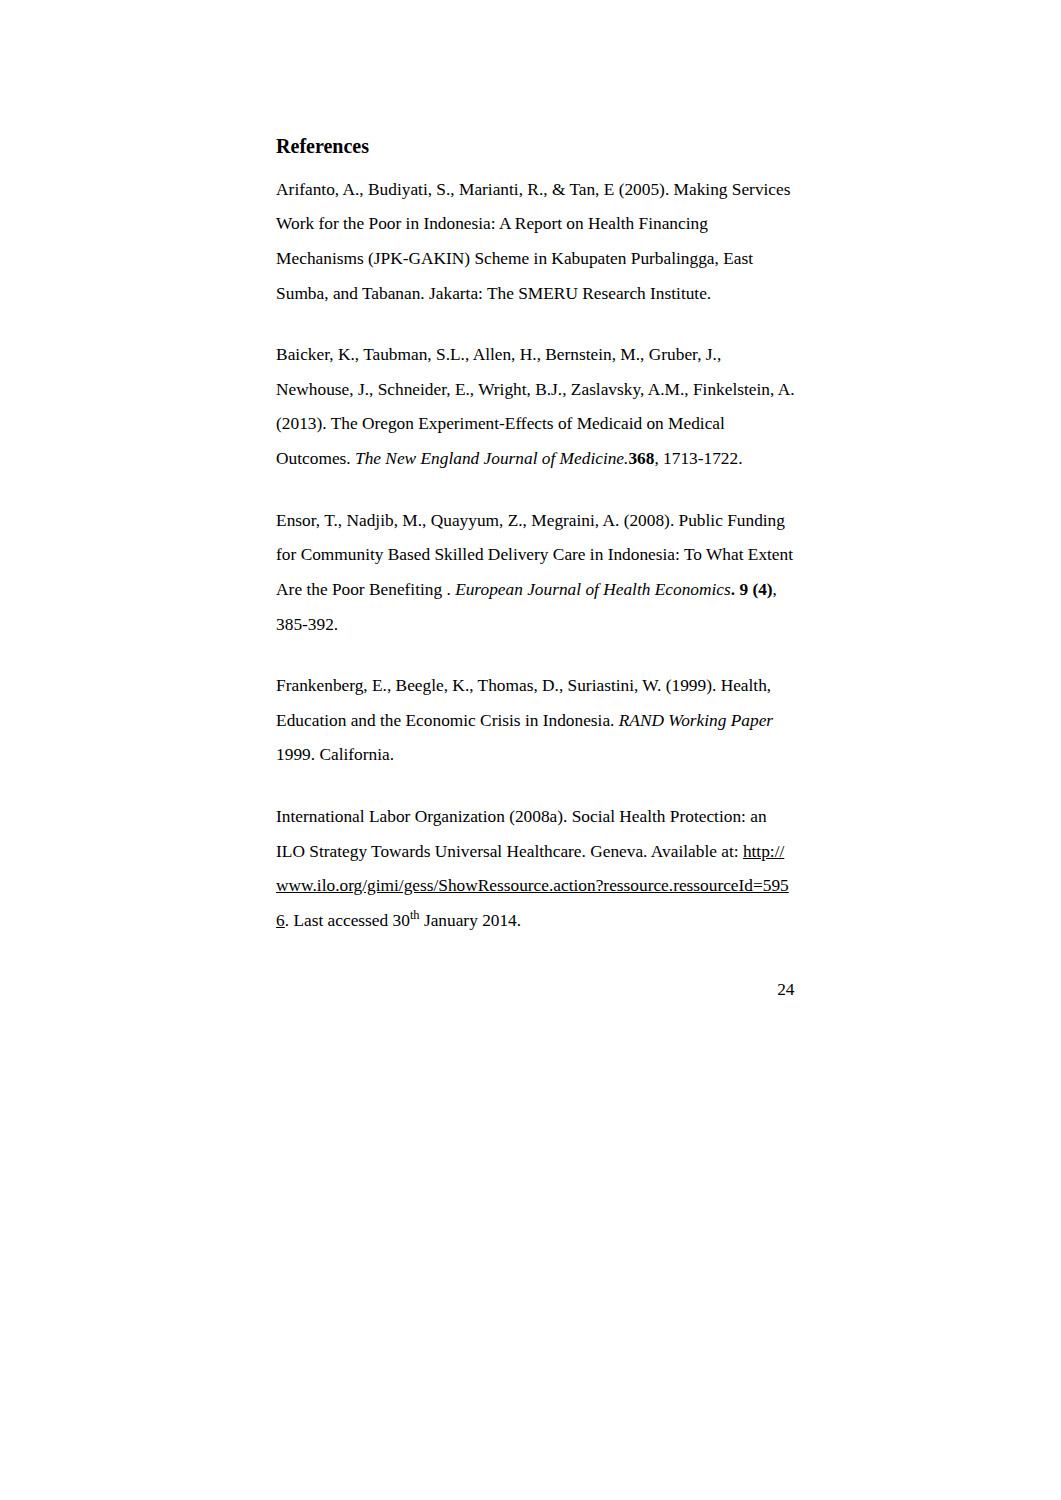References
Arifanto, A., Budiyati, S., Marianti, R., & Tan, E (2005). Making Services Work for the Poor in Indonesia: A Report on Health Financing Mechanisms (JPK-GAKIN) Scheme in Kabupaten Purbalingga, East Sumba, and Tabanan. Jakarta: The SMERU Research Institute.
Baicker, K., Taubman, S.L., Allen, H., Bernstein, M., Gruber, J., Newhouse, J., Schneider, E., Wright, B.J., Zaslavsky, A.M., Finkelstein, A. (2013). The Oregon Experiment-Effects of Medicaid on Medical Outcomes. The New England Journal of Medicine. 368, 1713-1722.
Ensor, T., Nadjib, M., Quayyum, Z., Megraini, A. (2008). Public Funding for Community Based Skilled Delivery Care in Indonesia: To What Extent Are the Poor Benefiting . European Journal of Health Economics. 9 (4), 385-392.
Frankenberg, E., Beegle, K., Thomas, D., Suriastini, W. (1999). Health, Education and the Economic Crisis in Indonesia. RAND Working Paper 1999. California.
International Labor Organization (2008a). Social Health Protection: an ILO Strategy Towards Universal Healthcare. Geneva. Available at: http://www.ilo.org/gimi/gess/ShowRessource.action?ressource.ressourceId=5956. Last accessed 30th January 2014.
24